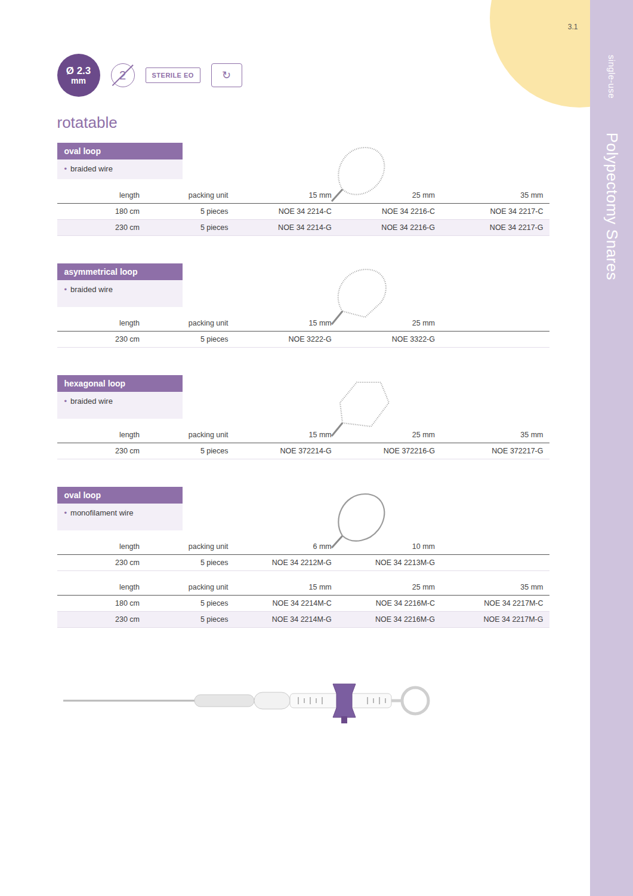single-use
Polypectomy Snares
3.1
Ø 2.3mm
2
STERILE EO
↻
rotatable
oval loop
•braided wire
| length | packing unit | 15 mm | 25 mm | 35 mm |
| --- | --- | --- | --- | --- |
| 180 cm | 5 pieces | NOE 34 2214-C | NOE 34 2216-C | NOE 34 2217-C |
| 230 cm | 5 pieces | NOE 34 2214-G | NOE 34 2216-G | NOE 34 2217-G |
asymmetrical loop
•braided wire
| length | packing unit | 15 mm | 25 mm | |
| --- | --- | --- | --- | --- |
| 230 cm | 5 pieces | NOE 3222-G | NOE 3322-G | |
hexagonal loop
•braided wire
| length | packing unit | 15 mm | 25 mm | 35 mm |
| --- | --- | --- | --- | --- |
| 230 cm | 5 pieces | NOE 372214-G | NOE 372216-G | NOE 372217-G |
oval loop
•monofilament wire
| length | packing unit | 6 mm | 10 mm | |
| --- | --- | --- | --- | --- |
| 230 cm | 5 pieces | NOE 34 2212M-G | NOE 34 2213M-G | |
| length | packing unit | 15 mm | 25 mm | 35 mm |
| --- | --- | --- | --- | --- |
| 180 cm | 5 pieces | NOE 34 2214M-C | NOE 34 2216M-C | NOE 34 2217M-C |
| 230 cm | 5 pieces | NOE 34 2214M-G | NOE 34 2216M-G | NOE 34 2217M-G |